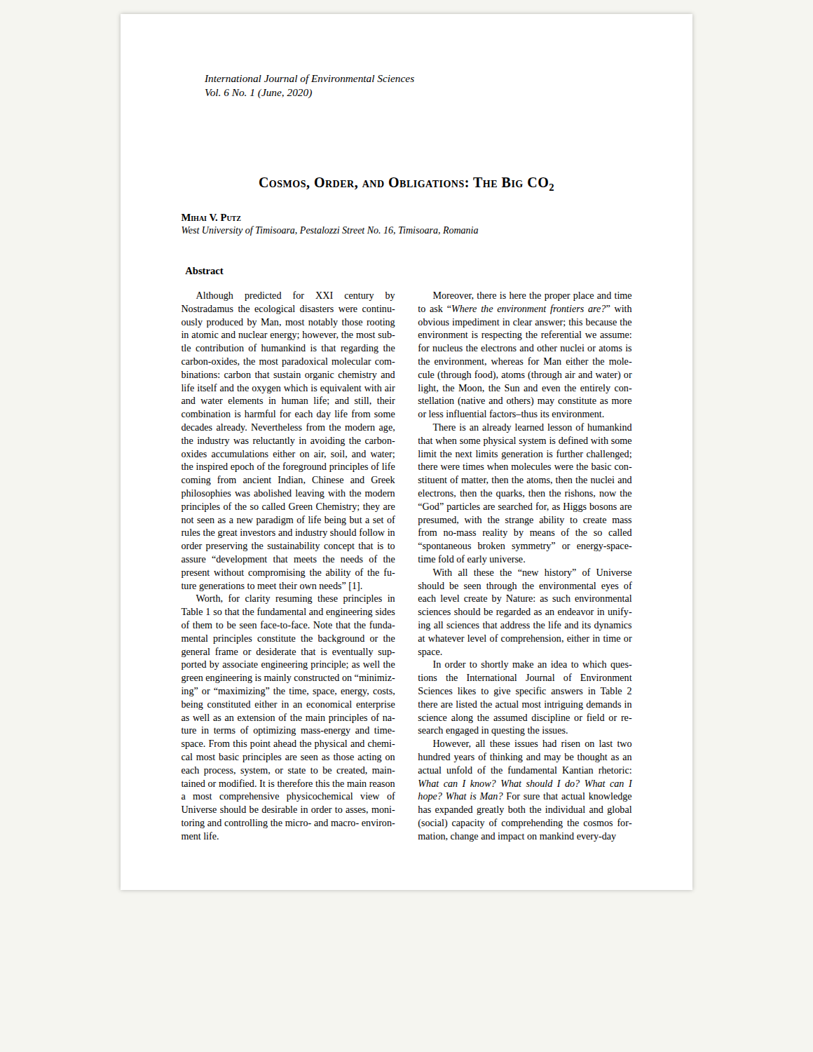International Journal of Environmental Sciences
Vol. 6 No. 1 (June, 2020)
Cosmos, Order, and Obligations: The Big CO2
Mihai V. Putz
West University of Timisoara, Pestalozzi Street No. 16, Timisoara, Romania
Abstract
Although predicted for XXI century by Nostradamus the ecological disasters were continuously produced by Man, most notably those rooting in atomic and nuclear energy; however, the most subtle contribution of humankind is that regarding the carbon-oxides, the most paradoxical molecular combinations: carbon that sustain organic chemistry and life itself and the oxygen which is equivalent with air and water elements in human life; and still, their combination is harmful for each day life from some decades already. Nevertheless from the modern age, the industry was reluctantly in avoiding the carbon-oxides accumulations either on air, soil, and water; the inspired epoch of the foreground principles of life coming from ancient Indian, Chinese and Greek philosophies was abolished leaving with the modern principles of the so called Green Chemistry; they are not seen as a new paradigm of life being but a set of rules the great investors and industry should follow in order preserving the sustainability concept that is to assure “development that meets the needs of the present without compromising the ability of the future generations to meet their own needs” [1].
Worth, for clarity resuming these principles in Table 1 so that the fundamental and engineering sides of them to be seen face-to-face. Note that the fundamental principles constitute the background or the general frame or desiderate that is eventually supported by associate engineering principle; as well the green engineering is mainly constructed on “minimizing” or “maximizing” the time, space, energy, costs, being constituted either in an economical enterprise as well as an extension of the main principles of nature in terms of optimizing mass-energy and time-space. From this point ahead the physical and chemical most basic principles are seen as those acting on each process, system, or state to be created, maintained or modified. It is therefore this the main reason a most comprehensive physicochemical view of Universe should be desirable in order to asses, monitoring and controlling the micro- and macro- environment life.
Moreover, there is here the proper place and time to ask “Where the environment frontiers are?” with obvious impediment in clear answer; this because the environment is respecting the referential we assume: for nucleus the electrons and other nuclei or atoms is the environment, whereas for Man either the molecule (through food), atoms (through air and water) or light, the Moon, the Sun and even the entirely constellation (native and others) may constitute as more or less influential factors–thus its environment.
There is an already learned lesson of humankind that when some physical system is defined with some limit the next limits generation is further challenged; there were times when molecules were the basic constituent of matter, then the atoms, then the nuclei and electrons, then the quarks, then the rishons, now the “God” particles are searched for, as Higgs bosons are presumed, with the strange ability to create mass from no-mass reality by means of the so called “spontaneous broken symmetry” or energy-space-time fold of early universe.
With all these the “new history” of Universe should be seen through the environmental eyes of each level create by Nature: as such environmental sciences should be regarded as an endeavor in unifying all sciences that address the life and its dynamics at whatever level of comprehension, either in time or space.
In order to shortly make an idea to which questions the International Journal of Environment Sciences likes to give specific answers in Table 2 there are listed the actual most intriguing demands in science along the assumed discipline or field or research engaged in questing the issues.
However, all these issues had risen on last two hundred years of thinking and may be thought as an actual unfold of the fundamental Kantian rhetoric: What can I know? What should I do? What can I hope? What is Man? For sure that actual knowledge has expanded greatly both the individual and global (social) capacity of comprehending the cosmos formation, change and impact on mankind every-day